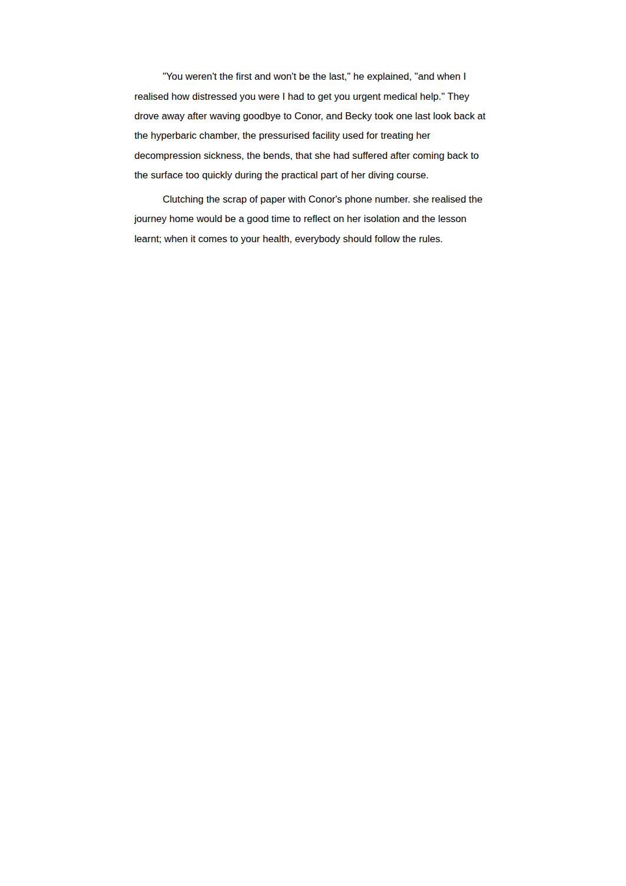"You weren't the first and won't be the last," he explained, "and when I realised how distressed you were I had to get you urgent medical help." They drove away after waving goodbye to Conor, and Becky took one last look back at the hyperbaric chamber, the pressurised facility used for treating her decompression sickness, the bends, that she had suffered after coming back to the surface too quickly during the practical part of her diving course.
Clutching the scrap of paper with Conor's phone number. she realised the journey home would be a good time to reflect on her isolation and the lesson learnt; when it comes to your health, everybody should follow the rules.